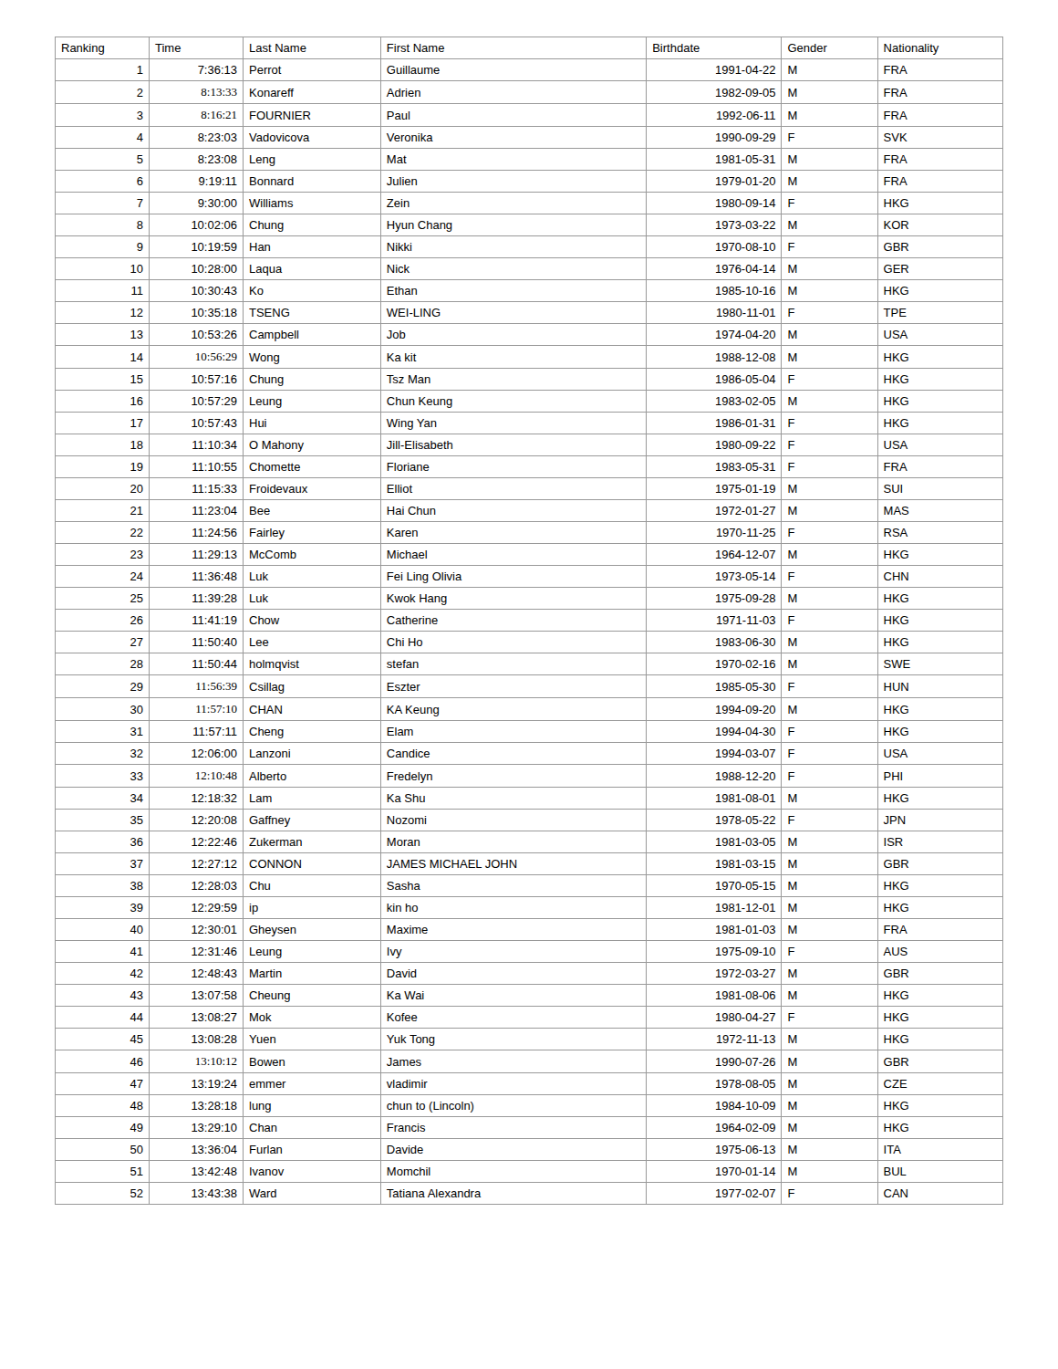| Ranking | Time | Last Name | First Name | Birthdate | Gender | Nationality |
| --- | --- | --- | --- | --- | --- | --- |
| 1 | 7:36:13 | Perrot | Guillaume | 1991-04-22 | M | FRA |
| 2 | 8:13:33 | Konareff | Adrien | 1982-09-05 | M | FRA |
| 3 | 8:16:21 | FOURNIER | Paul | 1992-06-11 | M | FRA |
| 4 | 8:23:03 | Vadovicova | Veronika | 1990-09-29 | F | SVK |
| 5 | 8:23:08 | Leng | Mat | 1981-05-31 | M | FRA |
| 6 | 9:19:11 | Bonnard | Julien | 1979-01-20 | M | FRA |
| 7 | 9:30:00 | Williams | Zein | 1980-09-14 | F | HKG |
| 8 | 10:02:06 | Chung | Hyun Chang | 1973-03-22 | M | KOR |
| 9 | 10:19:59 | Han | Nikki | 1970-08-10 | F | GBR |
| 10 | 10:28:00 | Laqua | Nick | 1976-04-14 | M | GER |
| 11 | 10:30:43 | Ko | Ethan | 1985-10-16 | M | HKG |
| 12 | 10:35:18 | TSENG | WEI-LING | 1980-11-01 | F | TPE |
| 13 | 10:53:26 | Campbell | Job | 1974-04-20 | M | USA |
| 14 | 10:56:29 | Wong | Ka kit | 1988-12-08 | M | HKG |
| 15 | 10:57:16 | Chung | Tsz Man | 1986-05-04 | F | HKG |
| 16 | 10:57:29 | Leung | Chun Keung | 1983-02-05 | M | HKG |
| 17 | 10:57:43 | Hui | Wing Yan | 1986-01-31 | F | HKG |
| 18 | 11:10:34 | O Mahony | Jill-Elisabeth | 1980-09-22 | F | USA |
| 19 | 11:10:55 | Chomette | Floriane | 1983-05-31 | F | FRA |
| 20 | 11:15:33 | Froidevaux | Elliot | 1975-01-19 | M | SUI |
| 21 | 11:23:04 | Bee | Hai Chun | 1972-01-27 | M | MAS |
| 22 | 11:24:56 | Fairley | Karen | 1970-11-25 | F | RSA |
| 23 | 11:29:13 | McComb | Michael | 1964-12-07 | M | HKG |
| 24 | 11:36:48 | Luk | Fei Ling Olivia | 1973-05-14 | F | CHN |
| 25 | 11:39:28 | Luk | Kwok Hang | 1975-09-28 | M | HKG |
| 26 | 11:41:19 | Chow | Catherine | 1971-11-03 | F | HKG |
| 27 | 11:50:40 | Lee | Chi Ho | 1983-06-30 | M | HKG |
| 28 | 11:50:44 | holmqvist | stefan | 1970-02-16 | M | SWE |
| 29 | 11:56:39 | Csillag | Eszter | 1985-05-30 | F | HUN |
| 30 | 11:57:10 | CHAN | KA Keung | 1994-09-20 | M | HKG |
| 31 | 11:57:11 | Cheng | Elam | 1994-04-30 | F | HKG |
| 32 | 12:06:00 | Lanzoni | Candice | 1994-03-07 | F | USA |
| 33 | 12:10:48 | Alberto | Fredelyn | 1988-12-20 | F | PHI |
| 34 | 12:18:32 | Lam | Ka Shu | 1981-08-01 | M | HKG |
| 35 | 12:20:08 | Gaffney | Nozomi | 1978-05-22 | F | JPN |
| 36 | 12:22:46 | Zukerman | Moran | 1981-03-05 | M | ISR |
| 37 | 12:27:12 | CONNON | JAMES MICHAEL JOHN | 1981-03-15 | M | GBR |
| 38 | 12:28:03 | Chu | Sasha | 1970-05-15 | M | HKG |
| 39 | 12:29:59 | ip | kin ho | 1981-12-01 | M | HKG |
| 40 | 12:30:01 | Gheysen | Maxime | 1981-01-03 | M | FRA |
| 41 | 12:31:46 | Leung | Ivy | 1975-09-10 | F | AUS |
| 42 | 12:48:43 | Martin | David | 1972-03-27 | M | GBR |
| 43 | 13:07:58 | Cheung | Ka Wai | 1981-08-06 | M | HKG |
| 44 | 13:08:27 | Mok | Kofee | 1980-04-27 | F | HKG |
| 45 | 13:08:28 | Yuen | Yuk Tong | 1972-11-13 | M | HKG |
| 46 | 13:10:12 | Bowen | James | 1990-07-26 | M | GBR |
| 47 | 13:19:24 | emmer | vladimir | 1978-08-05 | M | CZE |
| 48 | 13:28:18 | lung | chun to (Lincoln) | 1984-10-09 | M | HKG |
| 49 | 13:29:10 | Chan | Francis | 1964-02-09 | M | HKG |
| 50 | 13:36:04 | Furlan | Davide | 1975-06-13 | M | ITA |
| 51 | 13:42:48 | Ivanov | Momchil | 1970-01-14 | M | BUL |
| 52 | 13:43:38 | Ward | Tatiana Alexandra | 1977-02-07 | F | CAN |